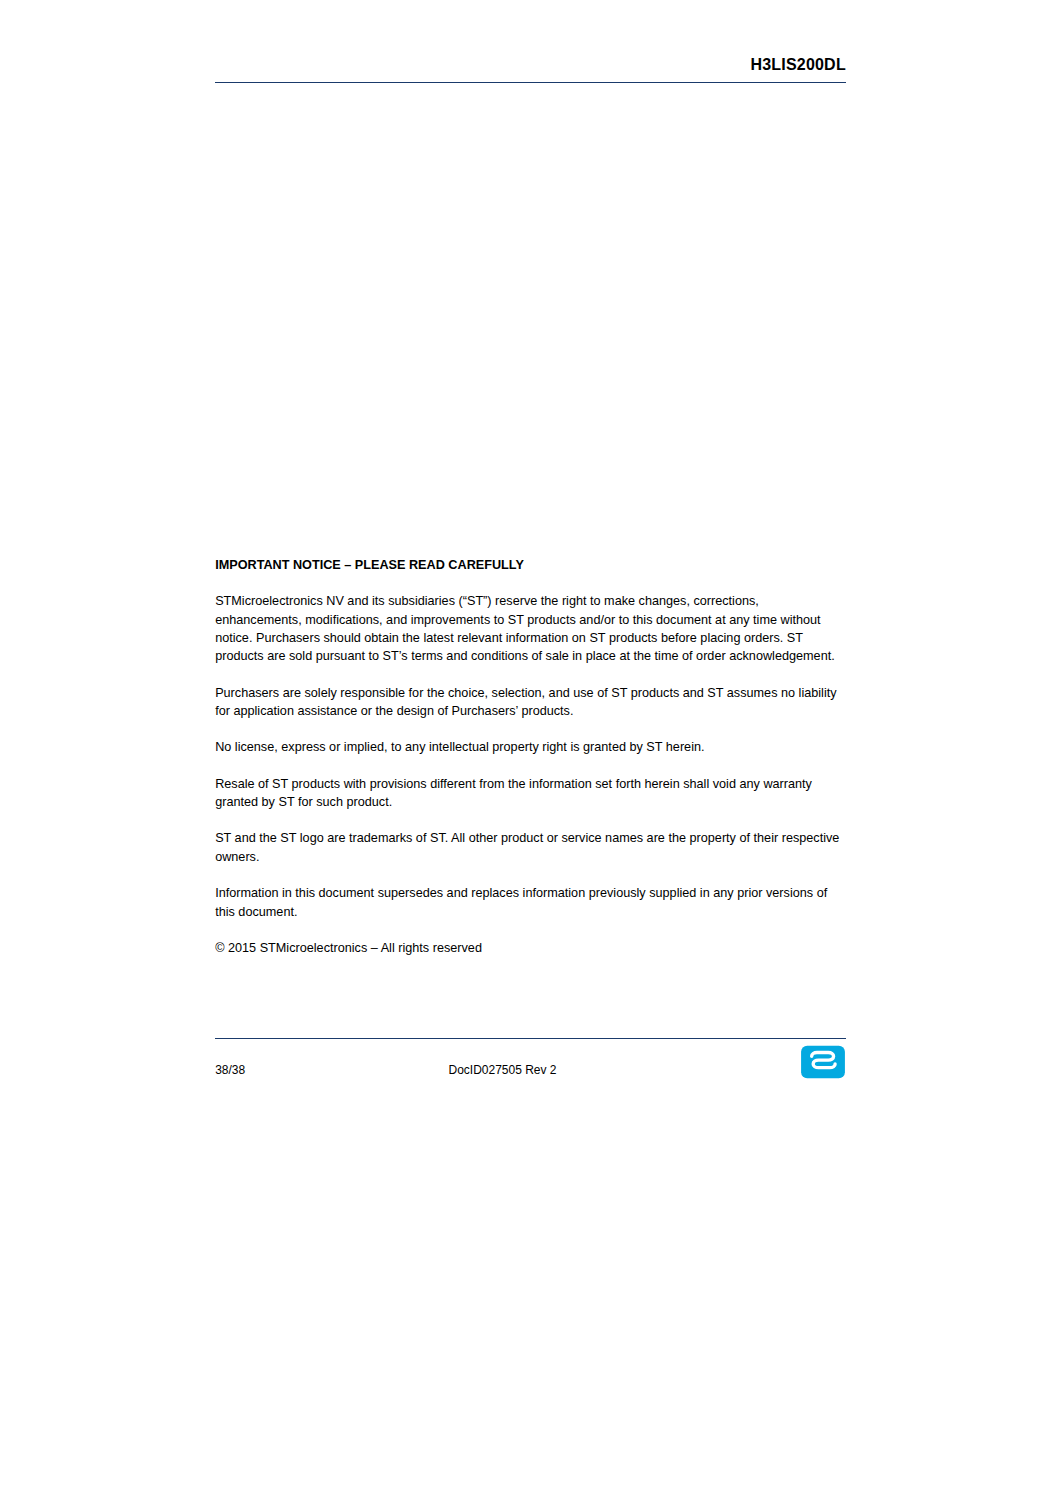H3LIS200DL
IMPORTANT NOTICE – PLEASE READ CAREFULLY
STMicroelectronics NV and its subsidiaries (“ST”) reserve the right to make changes, corrections, enhancements, modifications, and improvements to ST products and/or to this document at any time without notice. Purchasers should obtain the latest relevant information on ST products before placing orders. ST products are sold pursuant to ST’s terms and conditions of sale in place at the time of order acknowledgement.
Purchasers are solely responsible for the choice, selection, and use of ST products and ST assumes no liability for application assistance or the design of Purchasers’ products.
No license, express or implied, to any intellectual property right is granted by ST herein.
Resale of ST products with provisions different from the information set forth herein shall void any warranty granted by ST for such product.
ST and the ST logo are trademarks of ST. All other product or service names are the property of their respective owners.
Information in this document supersedes and replaces information previously supplied in any prior versions of this document.
© 2015 STMicroelectronics – All rights reserved
38/38 DocID027505 Rev 2